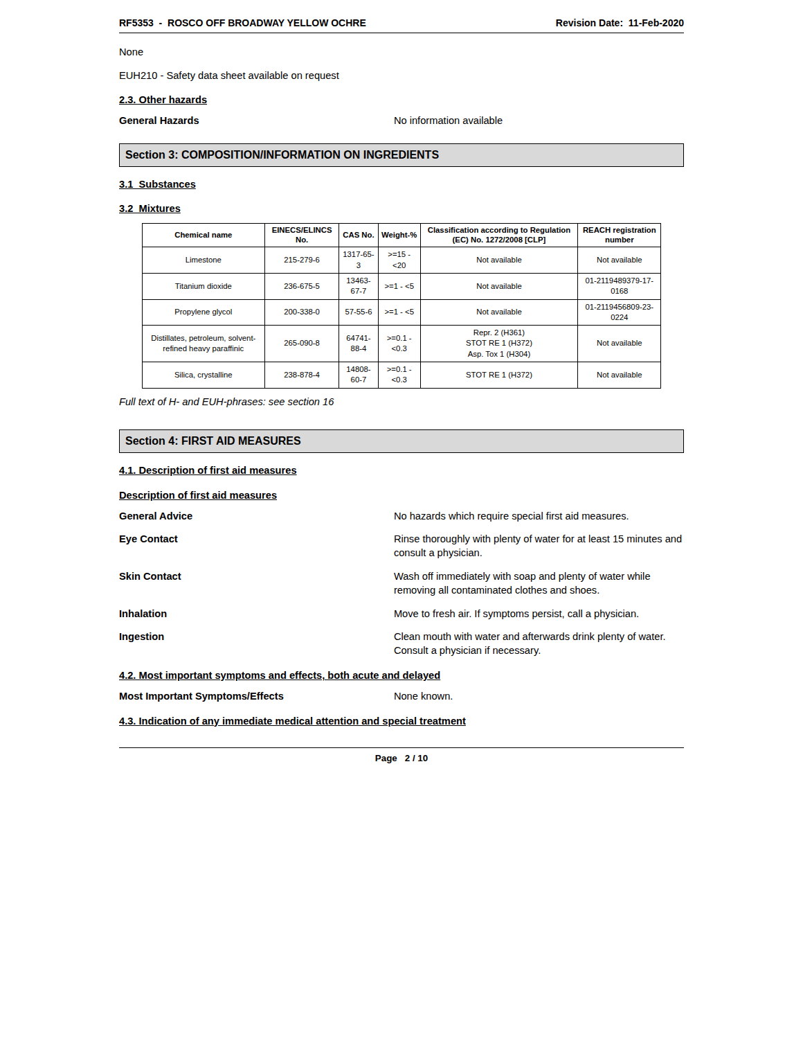RF5353 - ROSCO OFF BROADWAY YELLOW OCHRE Revision Date: 11-Feb-2020
None
EUH210 - Safety data sheet available on request
2.3. Other hazards
General Hazards No information available
Section 3: COMPOSITION/INFORMATION ON INGREDIENTS
3.1 Substances
3.2 Mixtures
| Chemical name | EINECS/ELINCS No. | CAS No. | Weight-% | Classification according to Regulation (EC) No. 1272/2008 [CLP] | REACH registration number |
| --- | --- | --- | --- | --- | --- |
| Limestone | 215-279-6 | 1317-65-3 | >=15 - <20 | Not available | Not available |
| Titanium dioxide | 236-675-5 | 13463-67-7 | >=1 - <5 | Not available | 01-2119489379-17-0168 |
| Propylene glycol | 200-338-0 | 57-55-6 | >=1 - <5 | Not available | 01-2119456809-23-0224 |
| Distillates, petroleum, solvent-refined heavy paraffinic | 265-090-8 | 64741-88-4 | >=0.1 - <0.3 | Repr. 2 (H361) STOT RE 1 (H372) Asp. Tox 1 (H304) | Not available |
| Silica, crystalline | 238-878-4 | 14808-60-7 | >=0.1 - <0.3 | STOT RE 1 (H372) | Not available |
Full text of H- and EUH-phrases: see section 16
Section 4: FIRST AID MEASURES
4.1. Description of first aid measures
Description of first aid measures
General Advice No hazards which require special first aid measures.
Eye Contact Rinse thoroughly with plenty of water for at least 15 minutes and consult a physician.
Skin Contact Wash off immediately with soap and plenty of water while removing all contaminated clothes and shoes.
Inhalation Move to fresh air. If symptoms persist, call a physician.
Ingestion Clean mouth with water and afterwards drink plenty of water. Consult a physician if necessary.
4.2. Most important symptoms and effects, both acute and delayed
Most Important Symptoms/Effects None known.
4.3. Indication of any immediate medical attention and special treatment
Page 2 / 10